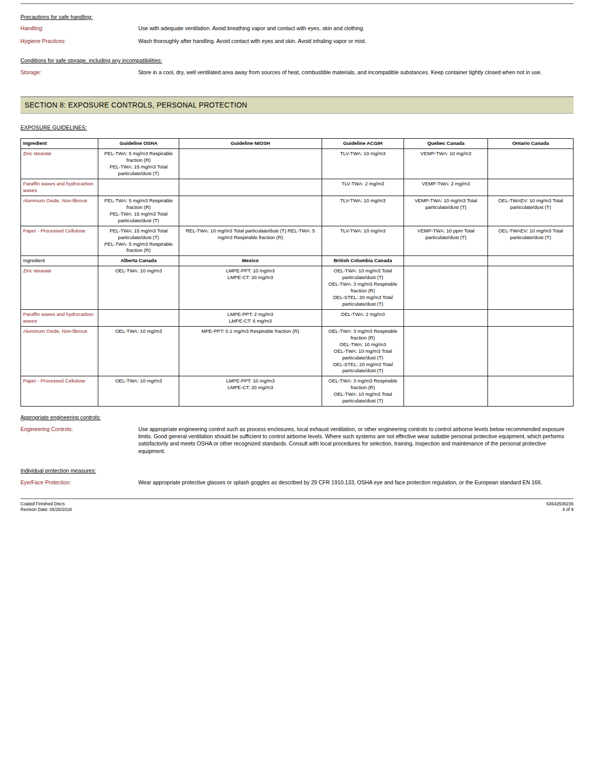Precautions for safe handling:
| Handling: | Use with adequate ventilation. Avoid breathing vapor and contact with eyes, skin and clothing. |
| Hygiene Practices: | Wash thoroughly after handling. Avoid contact with eyes and skin. Avoid inhaling vapor or mist. |
Conditions for safe storage, including any incompatibilities:
| Storage: | Store in a cool, dry, well ventilated area away from sources of heat, combustible materials, and incompatible substances. Keep container tightly closed when not in use. |
SECTION 8: EXPOSURE CONTROLS, PERSONAL PROTECTION
EXPOSURE GUIDELINES:
| Ingredient | Guideline OSHA | Guideline NIOSH | Guideline ACGIH | Quebec Canada | Ontario Canada |
| --- | --- | --- | --- | --- | --- |
| Zinc stearate | PEL-TWA: 5 mg/m3 Respirable fraction (R) PEL-TWA: 15 mg/m3 Total particulate/dust (T) | | TLV-TWA: 10 mg/m3 | VEMP-TWA: 10 mg/m3 | |
| Paraffin waxes and hydrocarbon waxes | | | TLV-TWA: 2 mg/m3 | VEMP-TWA: 2 mg/m3 | |
| Aluminum Oxide, Non-fibrous | PEL-TWA: 5 mg/m3 Respirable fraction (R) PEL-TWA: 15 mg/m3 Total particulate/dust (T) | | TLV-TWA: 10 mg/m3 | VEMP-TWA: 10 mg/m3 Total particulate/dust (T) | OEL-TWAEV: 10 mg/m3 Total particulate/dust (T) |
| Paper - Processed Cellulose | PEL-TWA: 15 mg/m3 Total particulate/dust (T) PEL-TWA: 5 mg/m3 Respirable fraction (R) | REL-TWA: 10 mg/m3 Total particulate/dust (T) REL-TWA: 5 mg/m3 Respirable fraction (R) | TLV-TWA: 10 mg/m3 | VEMP-TWA: 10 ppm Total particulate/dust (T) | OEL-TWAEV: 10 mg/m3 Total particulate/dust (T) |
| Ingredient | Alberta Canada | Mexico | British Columbia Canada | | |
| Zinc stearate | OEL-TWA: 10 mg/m3 | LMPE-PPT: 10 mg/m3 LMPE-CT: 20 mg/m3 | OEL-TWA: 10 mg/m3 Total particulate/dust (T) OEL-TWA: 3 mg/m3 Respirable fraction (R) OEL-STEL: 20 mg/m3 Total particulate/dust (T) | | |
| Paraffin waxes and hydrocarbon waxes | | LMPE-PPT: 2 mg/m3 LMPE-CT: 6 mg/m3 | OEL-TWA: 2 mg/m3 | | |
| Aluminum Oxide, Non-fibrous | OEL-TWA: 10 mg/m3 | MPE-PPT: 0.1 mg/m3 Respirable fraction (R) | OEL-TWA: 3 mg/m3 Respirable fraction (R) OEL-TWA: 10 mg/m3 OEL-TWA: 10 mg/m3 Total particulate/dust (T) OEL-STEL: 20 mg/m3 Total particulate/dust (T) | | |
| Paper - Processed Cellulose | OEL-TWA: 10 mg/m3 | LMPE-PPT: 10 mg/m3 LMPE-CT: 20 mg/m3 | OEL-TWA: 3 mg/m3 Respirable fraction (R) OEL-TWA: 10 mg/m3 Total particulate/dust (T) | | |
Appropriate engineering controls:
| Engineering Controls: | Use appropriate engineering control such as process enclosures, local exhaust ventilation, or other engineering controls to control airborne levels below recommended exposure limits. Good general ventilation should be sufficient to control airborne levels. Where such systems are not effective wear suitable personal protective equipment, which performs satisfactorily and meets OSHA or other recognized standards. Consult with local procedures for selection, training, inspection and maintenance of the personal protective equipment. |
Individual protection measures:
| Eye/Face Protection: | Wear appropriate protective glasses or splash goggles as described by 29 CFR 1910.133, OSHA eye and face protection regulation, or the European standard EN 166. |
Coated Finished Discs
Revison Date: 05/25/2018
63642506236
4 of 9